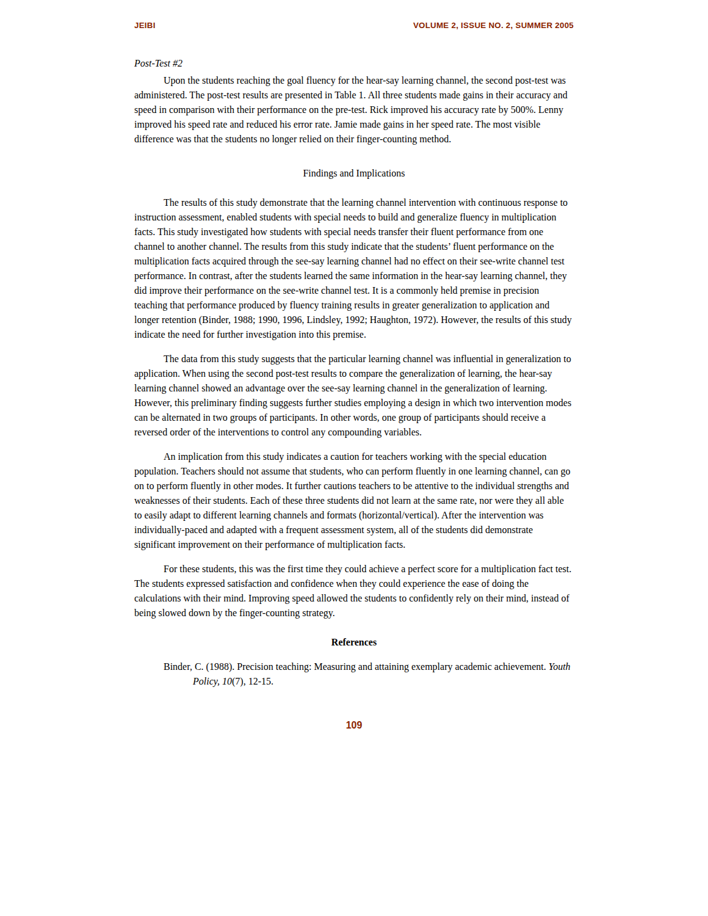JEIBI Volume 2, Issue No. 2, Summer 2005
Post-Test #2
Upon the students reaching the goal fluency for the hear-say learning channel, the second post-test was administered. The post-test results are presented in Table 1. All three students made gains in their accuracy and speed in comparison with their performance on the pre-test. Rick improved his accuracy rate by 500%. Lenny improved his speed rate and reduced his error rate. Jamie made gains in her speed rate. The most visible difference was that the students no longer relied on their finger-counting method.
Findings and Implications
The results of this study demonstrate that the learning channel intervention with continuous response to instruction assessment, enabled students with special needs to build and generalize fluency in multiplication facts. This study investigated how students with special needs transfer their fluent performance from one channel to another channel. The results from this study indicate that the students’ fluent performance on the multiplication facts acquired through the see-say learning channel had no effect on their see-write channel test performance. In contrast, after the students learned the same information in the hear-say learning channel, they did improve their performance on the see-write channel test. It is a commonly held premise in precision teaching that performance produced by fluency training results in greater generalization to application and longer retention (Binder, 1988; 1990, 1996, Lindsley, 1992; Haughton, 1972). However, the results of this study indicate the need for further investigation into this premise.
The data from this study suggests that the particular learning channel was influential in generalization to application. When using the second post-test results to compare the generalization of learning, the hear-say learning channel showed an advantage over the see-say learning channel in the generalization of learning. However, this preliminary finding suggests further studies employing a design in which two intervention modes can be alternated in two groups of participants. In other words, one group of participants should receive a reversed order of the interventions to control any compounding variables.
An implication from this study indicates a caution for teachers working with the special education population. Teachers should not assume that students, who can perform fluently in one learning channel, can go on to perform fluently in other modes. It further cautions teachers to be attentive to the individual strengths and weaknesses of their students. Each of these three students did not learn at the same rate, nor were they all able to easily adapt to different learning channels and formats (horizontal/vertical). After the intervention was individually-paced and adapted with a frequent assessment system, all of the students did demonstrate significant improvement on their performance of multiplication facts.
For these students, this was the first time they could achieve a perfect score for a multiplication fact test. The students expressed satisfaction and confidence when they could experience the ease of doing the calculations with their mind. Improving speed allowed the students to confidently rely on their mind, instead of being slowed down by the finger-counting strategy.
References
Binder, C. (1988). Precision teaching: Measuring and attaining exemplary academic achievement. Youth Policy, 10(7), 12-15.
109